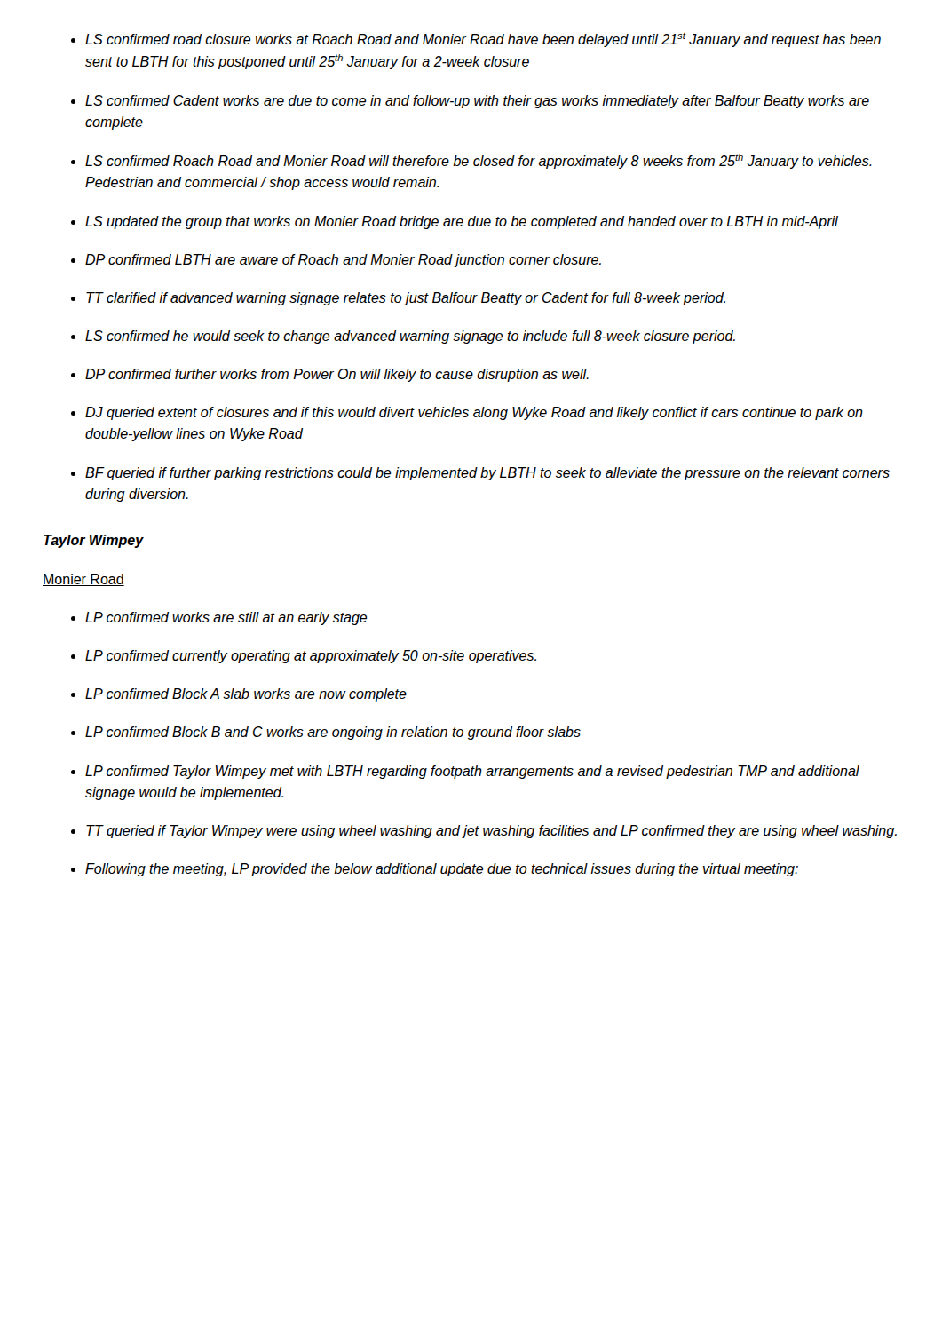LS confirmed road closure works at Roach Road and Monier Road have been delayed until 21st January and request has been sent to LBTH for this postponed until 25th January for a 2-week closure
LS confirmed Cadent works are due to come in and follow-up with their gas works immediately after Balfour Beatty works are complete
LS confirmed Roach Road and Monier Road will therefore be closed for approximately 8 weeks from 25th January to vehicles. Pedestrian and commercial / shop access would remain.
LS updated the group that works on Monier Road bridge are due to be completed and handed over to LBTH in mid-April
DP confirmed LBTH are aware of Roach and Monier Road junction corner closure.
TT clarified if advanced warning signage relates to just Balfour Beatty or Cadent for full 8-week period.
LS confirmed he would seek to change advanced warning signage to include full 8-week closure period.
DP confirmed further works from Power On will likely to cause disruption as well.
DJ queried extent of closures and if this would divert vehicles along Wyke Road and likely conflict if cars continue to park on double-yellow lines on Wyke Road
BF queried if further parking restrictions could be implemented by LBTH to seek to alleviate the pressure on the relevant corners during diversion.
Taylor Wimpey
Monier Road
LP confirmed works are still at an early stage
LP confirmed currently operating at approximately 50 on-site operatives.
LP confirmed Block A slab works are now complete
LP confirmed Block B and C works are ongoing in relation to ground floor slabs
LP confirmed Taylor Wimpey met with LBTH regarding footpath arrangements and a revised pedestrian TMP and additional signage would be implemented.
TT queried if Taylor Wimpey were using wheel washing and jet washing facilities and LP confirmed they are using wheel washing.
Following the meeting, LP provided the below additional update due to technical issues during the virtual meeting: